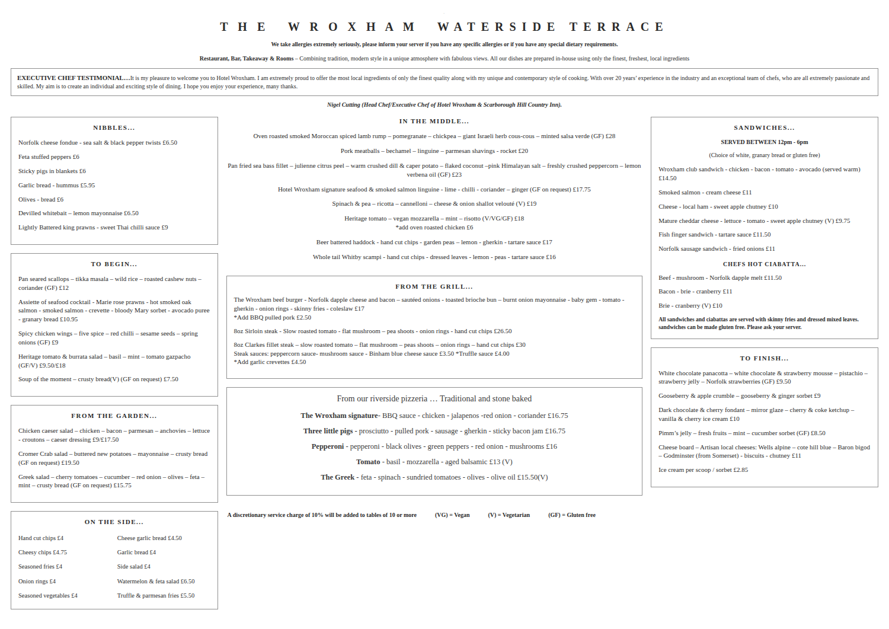.
T H E W R O X H A M WATERSIDE TERRACE
We take allergies extremely seriously, please inform your server if you have any specific allergies or if you have any special dietary requirements.
Restaurant, Bar, Takeaway & Rooms – Combining tradition, modern style in a unique atmosphere with fabulous views. All our dishes are prepared in-house using only the finest, freshest, local ingredients
EXECUTIVE CHEF TESTIMONIAL…It is my pleasure to welcome you to Hotel Wroxham. I am extremely proud to offer the most local ingredients of only the finest quality along with my unique and contemporary style of cooking. With over 20 years’ experience in the industry and an exceptional team of chefs, who are all extremely passionate and skilled. My aim is to create an individual and exciting style of dining. I hope you enjoy your experience, many thanks.
Nigel Cutting (Head Chef/Executive Chef of Hotel Wroxham & Scarborough Hill Country Inn).
Nibbles...
Norfolk cheese fondue - sea salt & black pepper twists £6.50
Feta stuffed peppers £6
Sticky pigs in blankets £6
Garlic bread - hummus £5.95
Olives - bread £6
Devilled whitebait – lemon mayonnaise £6.50
Lightly Battered king prawns - sweet Thai chilli sauce £9
To Begin...
Pan seared scallops – tikka masala – wild rice – roasted cashew nuts – coriander (GF) £12
Assiette of seafood cocktail - Marie rose prawns - hot smoked oak salmon - smoked salmon - crevette - bloody Mary sorbet - avocado puree - granary bread £10.95
Spicy chicken wings – five spice – red chilli – sesame seeds – spring onions (GF) £9
Heritage tomato & burrata salad – basil – mint – tomato gazpacho (GF/V) £9.50/£18
Soup of the moment – crusty bread(V) (GF on request) £7.50
From the Garden...
Chicken caeser salad – chicken – bacon – parmesan – anchovies – lettuce - croutons – caeser dressing £9/£17.50
Cromer Crab salad – buttered new potatoes – mayonnaise – crusty bread (GF on request) £19.50
Greek salad – cherry tomatoes – cucumber – red onion – olives – feta – mint – crusty bread (GF on request) £15.75
On the Side...
Hand cut chips £4
Cheese garlic bread £4.50
Cheesy chips £4.75
Garlic bread £4
Seasoned fries £4
Side salad £4
Onion rings £4
Watermelon & feta salad £6.50
Seasoned vegetables £4
Truffle & parmesan fries £5.50
In the Middle...
Oven roasted smoked Moroccan spiced lamb rump – pomegranate – chickpea – giant Israeli herb cous-cous – minted salsa verde (GF) £28
Pork meatballs – bechamel – linguine – parmesan shavings - rocket £20
Pan fried sea bass fillet – julienne citrus peel – warm crushed dill & caper potato – flaked coconut –pink Himalayan salt – freshly crushed peppercorn – lemon verbena oil (GF) £23
Hotel Wroxham signature seafood & smoked salmon linguine - lime - chilli - coriander – ginger (GF on request) £17.75
Spinach & pea – ricotta – cannelloni – cheese & onion shallot velouté (V) £19
Heritage tomato – vegan mozzarella – mint – risotto (V/VG/GF) £18
*add oven roasted chicken £6
Beer battered haddock - hand cut chips - garden peas – lemon - gherkin - tartare sauce £17
Whole tail Whitby scampi - hand cut chips - dressed leaves - lemon - peas - tartare sauce £16
From the Grill...
The Wroxham beef burger - Norfolk dapple cheese and bacon – sautéed onions - toasted brioche bun – burnt onion mayonnaise - baby gem - tomato - gherkin - onion rings - skinny fries - coleslaw £17
*Add BBQ pulled pork £2.50
8oz Sirloin steak - Slow roasted tomato - flat mushroom – pea shoots - onion rings - hand cut chips £26.50
8oz Clarkes fillet steak – slow roasted tomato – flat mushroom – peas shoots – onion rings – hand cut chips £30
Steak sauces: peppercorn sauce- mushroom sauce - Binham blue cheese sauce £3.50 *Truffle sauce £4.00
*Add garlic crevettes £4.50
From our riverside pizzeria … Traditional and stone baked
The Wroxham signature- BBQ sauce - chicken - jalapenos -red onion - coriander £16.75
Three little pigs - prosciutto - pulled pork - sausage - gherkin - sticky bacon jam £16.75
Pepperoni - pepperoni - black olives - green peppers - red onion - mushrooms £16
Tomato - basil - mozzarella - aged balsamic £13 (V)
The Greek - feta - spinach - sundried tomatoes - olives - olive oil £15.50(V)
A discretionary service charge of 10% will be added to tables of 10 or more (VG) = Vegan (V) = Vegetarian (GF) = Gluten free
Sandwiches...
SERVED BETWEEN 12pm - 6pm
(Choice of white, granary bread or gluten free)
Wroxham club sandwich - chicken - bacon - tomato - avocado (served warm) £14.50
Smoked salmon - cream cheese £11
Cheese - local ham - sweet apple chutney £10
Mature cheddar cheese - lettuce - tomato - sweet apple chutney (V) £9.75
Fish finger sandwich - tartare sauce £11.50
Norfolk sausage sandwich - fried onions £11
Chefs Hot Ciabatta...
Beef - mushroom - Norfolk dapple melt £11.50
Bacon - brie - cranberry £11
Brie - cranberry (V) £10
All sandwiches and ciabattas are served with skinny fries and dressed mixed leaves. sandwiches can be made gluten free. Please ask your server.
To Finish...
White chocolate panacotta – white chocolate & strawberry mousse – pistachio – strawberry jelly – Norfolk strawberries (GF) £9.50
Gooseberry & apple crumble – gooseberry & ginger sorbet £9
Dark chocolate & cherry fondant – mirror glaze – cherry & coke ketchup – vanilla & cherry ice cream £10
Pimm’s jelly – fresh fruits – mint – cucumber sorbet (GF) £8.50
Cheese board – Artisan local cheeses: Wells alpine – cote hill blue – Baron bigod – Godminster (from Somerset) - biscuits - chutney £11
Ice cream per scoop / sorbet £2.85